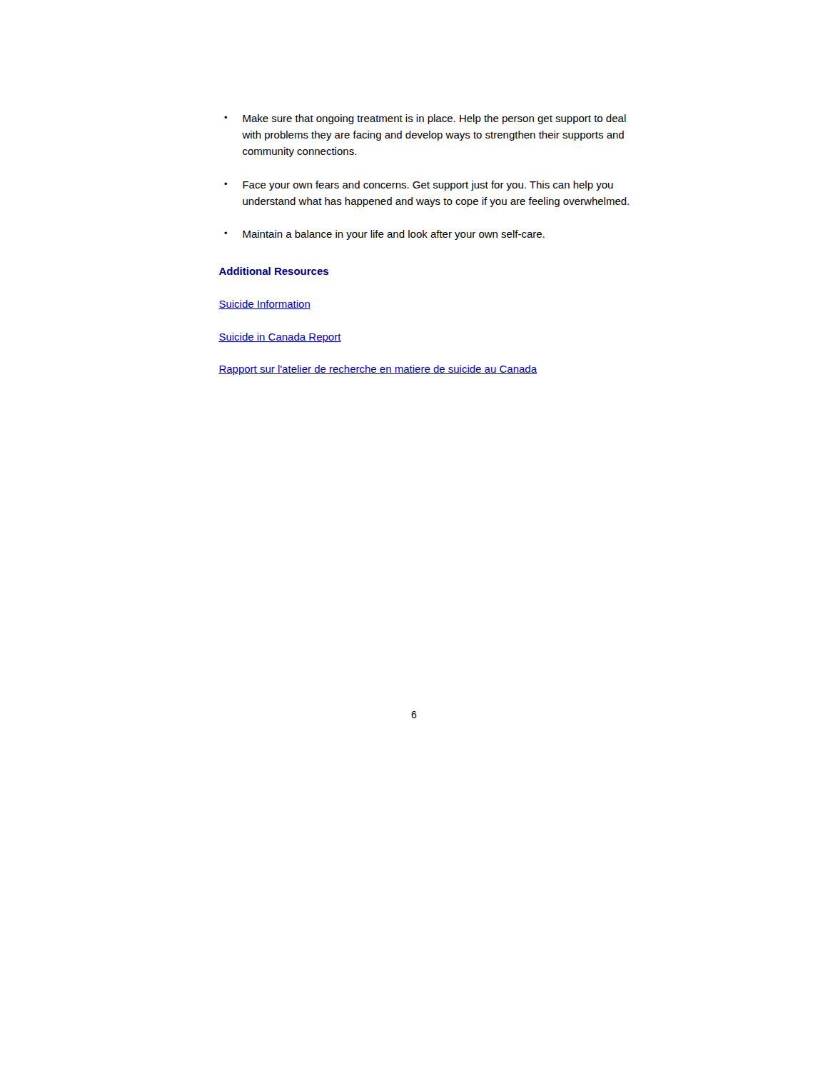Make sure that ongoing treatment is in place. Help the person get support to deal with problems they are facing and develop ways to strengthen their supports and community connections.
Face your own fears and concerns. Get support just for you. This can help you understand what has happened and ways to cope if you are feeling overwhelmed.
Maintain a balance in your life and look after your own self-care.
Additional Resources
Suicide Information
Suicide in Canada Report
Rapport sur l'atelier de recherche en matiere de suicide au Canada
6